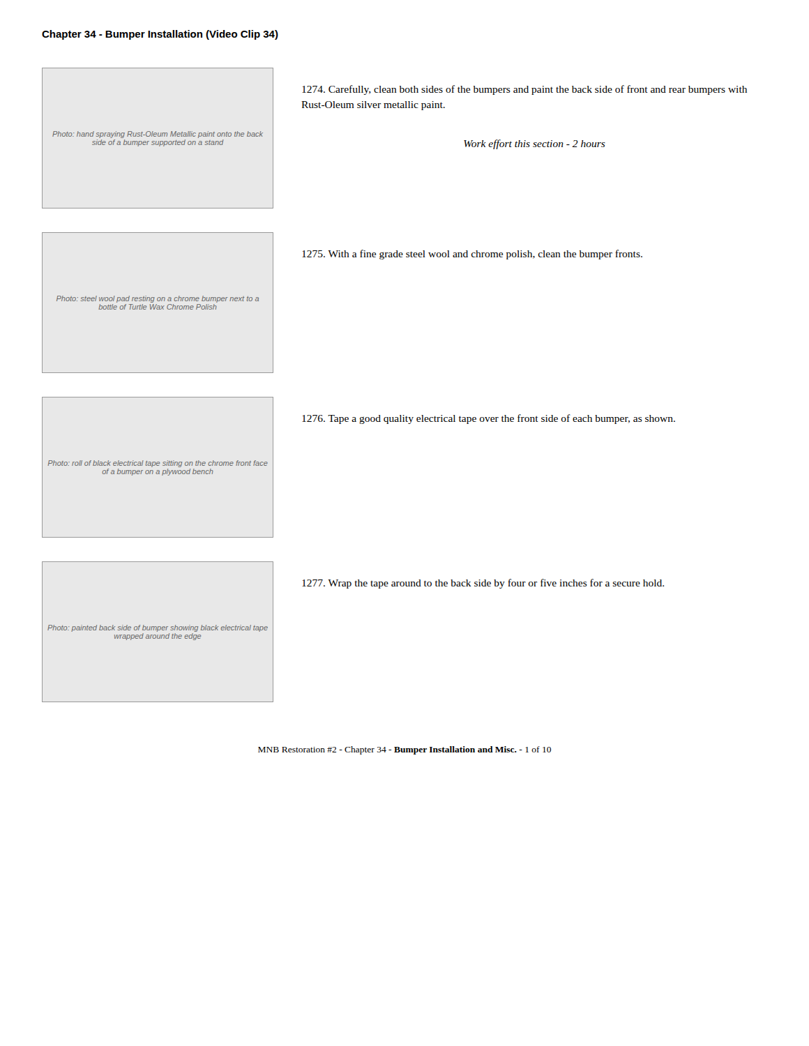Chapter 34 - Bumper Installation (Video Clip 34)
Photo: hand spraying Rust-Oleum Metallic paint onto the back side of a bumper supported on a stand
1274. Carefully, clean both sides of the bumpers and paint the back side of front and rear bumpers with Rust-Oleum silver metallic paint.
Work effort this section - 2 hours
Photo: steel wool pad resting on a chrome bumper next to a bottle of Turtle Wax Chrome Polish
1275. With a fine grade steel wool and chrome polish, clean the bumper fronts.
Photo: roll of black electrical tape sitting on the chrome front face of a bumper on a plywood bench
1276. Tape a good quality electrical tape over the front side of each bumper, as shown.
Photo: painted back side of bumper showing black electrical tape wrapped around the edge
1277. Wrap the tape around to the back side by four or five inches for a secure hold.
MNB Restoration #2 - Chapter 34 - Bumper Installation and Misc. - 1 of 10